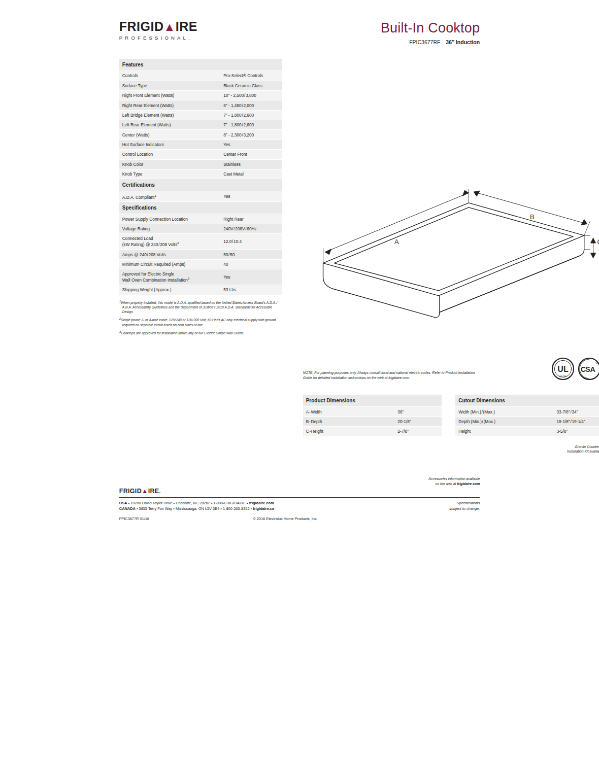FRIGID▲IRE
PROFESSIONAL.
Built-In Cooktop
FPIC3677RF 36″ Induction
| Features |
| --- |
| Controls | Pro-Select® Controls |
| Surface Type | Black Ceramic Glass |
| Right Front Element (Watts) | 10” - 2,500 / 3,800 |
| Right Rear Element (Watts) | 6” - 1,450 / 2,000 |
| Left Bridge Element (Watts) | 7” - 1,800 / 2,600 |
| Left Rear Element (Watts) | 7” - 1,800 / 2,600 |
| Center (Watts) | 8” - 2,300 / 3,200 |
| Hot Surface Indicators | Yes |
| Control Location | Center Front |
| Knob Color | Stainless |
| Knob Type | Cast Metal |
| Certifications |
| A.D.A. Compliant 1 | Yes |
| Specifications |
| Power Supply Connection Location | Right Rear |
| Voltage Rating | 240V / 208V / 60Hz |
| Connected Load (kW Rating) @ 240 / 208 Volts 2 | 12.0 / 10.4 |
| Amps @ 240 / 208 Volts | 50 / 50 |
| Minimum Circuit Required (Amps) | 40 |
| Approved for Electric Single Wall Oven Combination Installation 3 | Yes |
| Shipping Weight (Approx.) | 53 Lbs. |
1 When properly installed, this model is A.D.A.-qualified based on the United States Access Board’s A.D.A. / A.B.A. Accessibility Guidelines and the Department of Justice’s 2010 A.D.A. Standards for Accessible Design.
2 Single phase 3- or 4-wire cable, 120 / 240 or 120 / 208 Volt, 60 Hertz AC only electrical supply with ground required on separate circuit fused on both sides of line.
3 Cooktops are approved for installation above any of our Electric Single Wall Ovens.
A B C
NOTE: For planning purposes only. Always consult local and national electric codes. Refer to Product Installation Guide for detailed installation instructions on the web at frigidaire.com.
UL LISTED SA C ®
| Product Dimensions | |
| --- | --- |
| A - Width | 36” |
| B - Depth | 20-1/8” |
| C - Height | 2-7/8” |
| Cutout Dimensions | |
| --- | --- |
| Width (Min.) / (Max.) | 33-7/8” / 34” |
| Depth (Min.) / (Max.) | 19-1/8” / 19-1/4” |
| Height | 3-5/8” |
Granite Countertop
Installation Kit available.
Accessories information available
on the web at frigidaire.com
FRIGID▲IRE.
USA • 10200 David Taylor Drive • Charlotte, NC 28262 • 1-800-FRIGIDAIRE • frigidaire.com
CANADA • 5855 Terry Fox Way • Mississauga, ON L5V 3E4 • 1-800-265-8352 • frigidaire.ca
Specifications
subject to change.
FPIC3677R 01/16
© 2016 Electrolux Home Products, Inc.